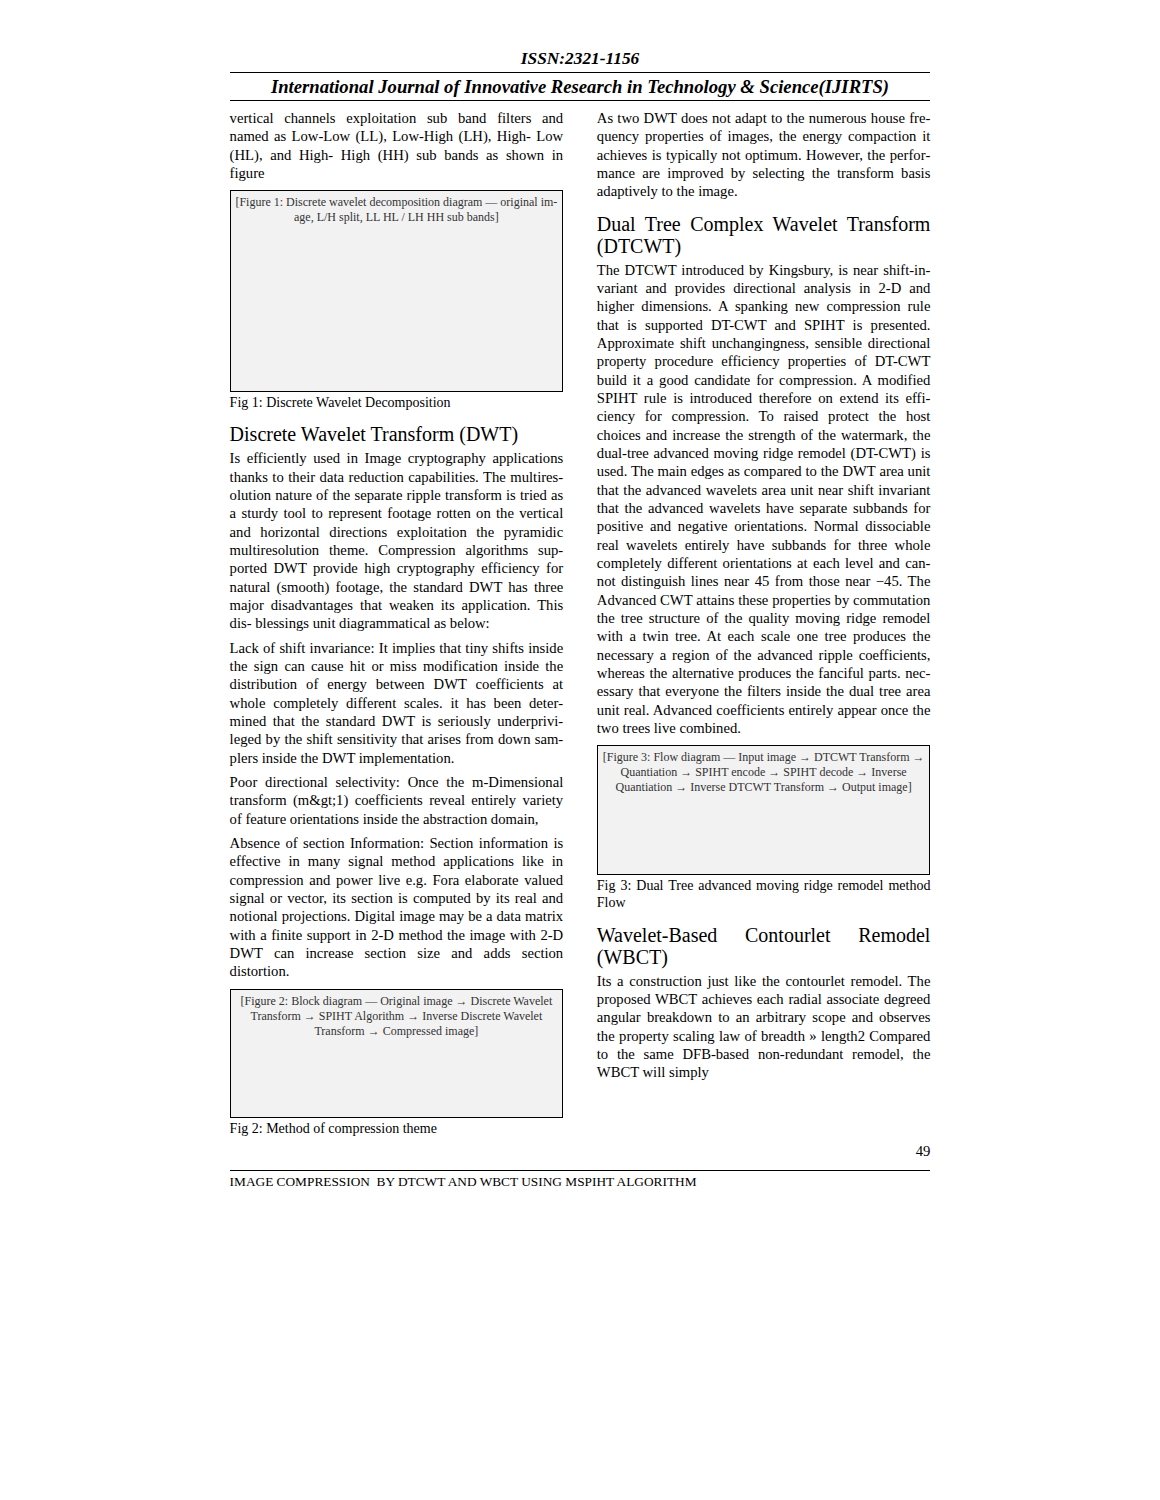ISSN:2321-1156
International Journal of Innovative Research in Technology & Science(IJIRTS)
vertical channels exploitation sub band filters and named as Low-Low (LL), Low-High (LH), High- Low (HL), and High- High (HH) sub bands as shown in figure
[Figure 1: Discrete wavelet decomposition diagram — original image, L/H split, LL HL / LH HH sub bands]
Fig 1: Discrete Wavelet Decomposition
Discrete Wavelet Transform (DWT)
Is efficiently used in Image cryptography applications thanks to their data reduction capabilities. The multiresolution nature of the separate ripple transform is tried as a sturdy tool to represent footage rotten on the vertical and horizontal directions exploitation the pyramidic multiresolution theme. Compression algorithms supported DWT provide high cryptography efficiency for natural (smooth) footage, the standard DWT has three major disadvantages that weaken its application. This dis- blessings unit diagrammatical as below:
Lack of shift invariance: It implies that tiny shifts inside the sign can cause hit or miss modification inside the distribution of energy between DWT coefficients at whole completely different scales. it has been determined that the standard DWT is seriously underprivileged by the shift sensitivity that arises from down samplers inside the DWT implementation.
Poor directional selectivity: Once the m-Dimensional transform (m&gt;1) coefficients reveal entirely variety of feature orientations inside the abstraction domain,
Absence of section Information: Section information is effective in many signal method applications like in compression and power live e.g. Fora elaborate valued signal or vector, its section is computed by its real and notional projections. Digital image may be a data matrix with a finite support in 2-D method the image with 2-D DWT can increase section size and adds section distortion.
[Figure 2: Block diagram — Original image → Discrete Wavelet Transform → SPIHT Algorithm → Inverse Discrete Wavelet Transform → Compressed image]
Fig 2: Method of compression theme
As two DWT does not adapt to the numerous house frequency properties of images, the energy compaction it achieves is typically not optimum. However, the performance are improved by selecting the transform basis adaptively to the image.
Dual Tree Complex Wavelet Transform (DTCWT)
The DTCWT introduced by Kingsbury, is near shift-invariant and provides directional analysis in 2-D and higher dimensions. A spanking new compression rule that is supported DT-CWT and SPIHT is presented. Approximate shift unchangingness, sensible directional property procedure efficiency properties of DT-CWT build it a good candidate for compression. A modified SPIHT rule is introduced therefore on extend its efficiency for compression. To raised protect the host choices and increase the strength of the watermark, the dual-tree advanced moving ridge remodel (DT-CWT) is used. The main edges as compared to the DWT area unit that the advanced wavelets area unit near shift invariant that the advanced wavelets have separate subbands for positive and negative orientations. Normal dissociable real wavelets entirely have subbands for three whole completely different orientations at each level and cannot distinguish lines near 45 from those near −45. The Advanced CWT attains these properties by commutation the tree structure of the quality moving ridge remodel with a twin tree. At each scale one tree produces the necessary a region of the advanced ripple coefficients, whereas the alternative produces the fanciful parts. necessary that everyone the filters inside the dual tree area unit real. Advanced coefficients entirely appear once the two trees live combined.
[Figure 3: Flow diagram — Input image → DTCWT Transform → Quantiation → SPIHT encode → SPIHT decode → Inverse Quantiation → Inverse DTCWT Transform → Output image]
Fig 3: Dual Tree advanced moving ridge remodel method Flow
Wavelet-Based Contourlet Remodel (WBCT)
Its a construction just like the contourlet remodel. The proposed WBCT achieves each radial associate degreed angular breakdown to an arbitrary scope and observes the property scaling law of breadth » length2 Compared to the same DFB-based non-redundant remodel, the WBCT will simply
49
IMAGE COMPRESSION BY DTCWT AND WBCT USING MSPIHT ALGORITHM